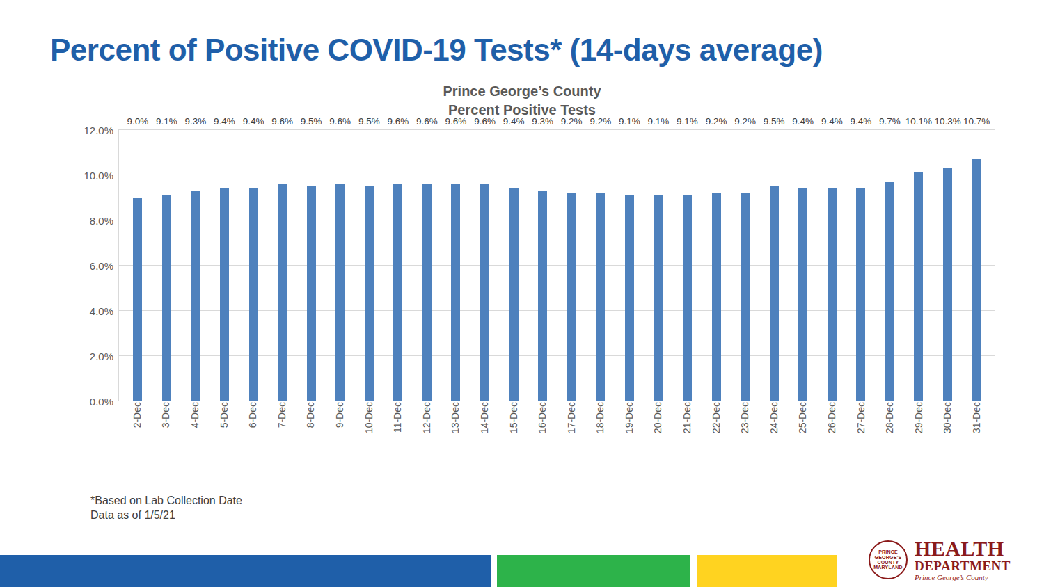Percent of Positive COVID-19 Tests* (14-days average)
Prince George’s County
Percent Positive Tests
12.0%
10.0%
8.0%
6.0%
4.0%
2.0%
0.0%
9.0%
9.1%
9.3%
9.4%
9.4%
9.6%
9.5%
9.6%
9.5%
9.6%
9.6%
9.6%
9.6%
9.4%
9.3%
9.2%
9.2%
9.1%
9.1%
9.1%
9.2%
9.2%
9.5%
9.4%
9.4%
9.4%
9.7%
10.1%
10.3%
10.7%
2-Dec
3-Dec
4-Dec
5-Dec
6-Dec
7-Dec
8-Dec
9-Dec
10-Dec
11-Dec
12-Dec
13-Dec
14-Dec
15-Dec
16-Dec
17-Dec
18-Dec
19-Dec
20-Dec
21-Dec
22-Dec
23-Dec
24-Dec
25-Dec
26-Dec
27-Dec
28-Dec
29-Dec
30-Dec
31-Dec
*Based on Lab Collection Date
Data as of 1/5/21
PRINCE
GEORGE'S
COUNTY
MARYLAND
HEALTH DEPARTMENT Prince George’s County